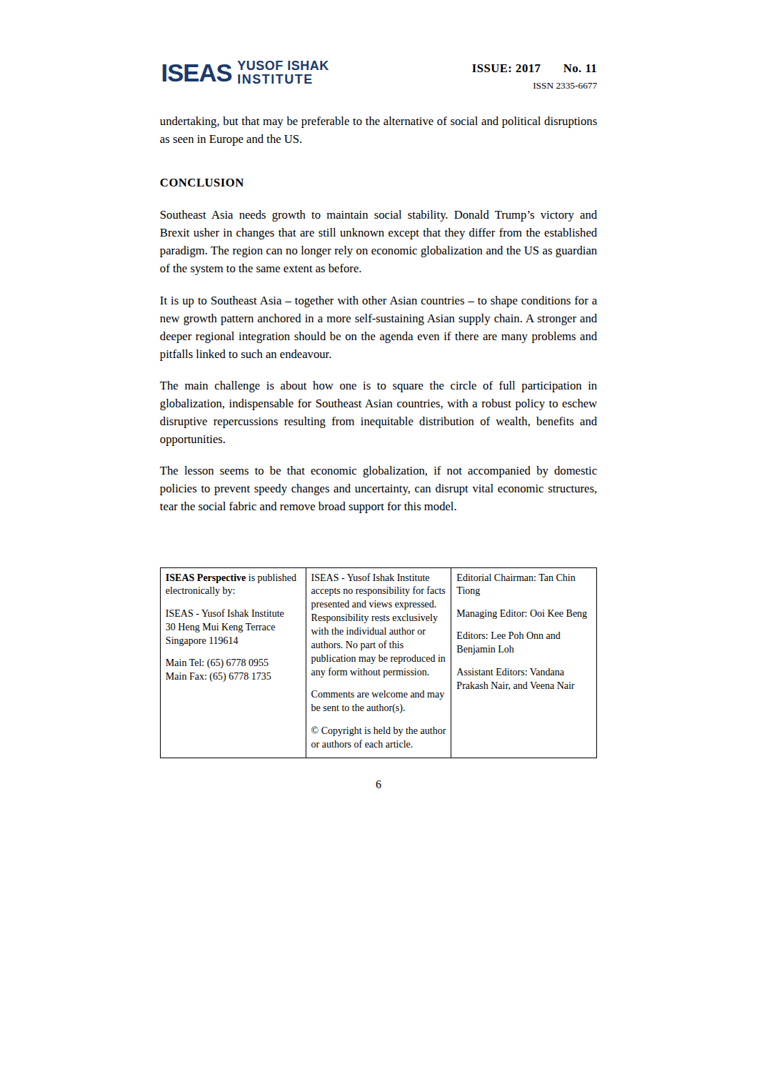ISEAS YUSOF ISHAKINSTITUTE
ISSUE: 2017 No. 11
ISSN 2335-6677
undertaking, but that may be preferable to the alternative of social and political disruptions as seen in Europe and the US.
CONCLUSION
Southeast Asia needs growth to maintain social stability. Donald Trump’s victory and Brexit usher in changes that are still unknown except that they differ from the established paradigm. The region can no longer rely on economic globalization and the US as guardian of the system to the same extent as before.
It is up to Southeast Asia – together with other Asian countries – to shape conditions for a new growth pattern anchored in a more self-sustaining Asian supply chain. A stronger and deeper regional integration should be on the agenda even if there are many problems and pitfalls linked to such an endeavour.
The main challenge is about how one is to square the circle of full participation in globalization, indispensable for Southeast Asian countries, with a robust policy to eschew disruptive repercussions resulting from inequitable distribution of wealth, benefits and opportunities.
The lesson seems to be that economic globalization, if not accompanied by domestic policies to prevent speedy changes and uncertainty, can disrupt vital economic structures, tear the social fabric and remove broad support for this model.
| ISEAS Perspective is published electronically by: ISEAS - Yusof Ishak Institute 30 Heng Mui Keng Terrace Singapore 119614 Main Tel: (65) 6778 0955 Main Fax: (65) 6778 1735 | ISEAS - Yusof Ishak Institute accepts no responsibility for facts presented and views expressed. Responsibility rests exclusively with the individual author or authors. No part of this publication may be reproduced in any form without permission. Comments are welcome and may be sent to the author(s). © Copyright is held by the author or authors of each article. | Editorial Chairman: Tan Chin Tiong Managing Editor: Ooi Kee Beng Editors: Lee Poh Onn and Benjamin Loh Assistant Editors: Vandana Prakash Nair, and Veena Nair |
6